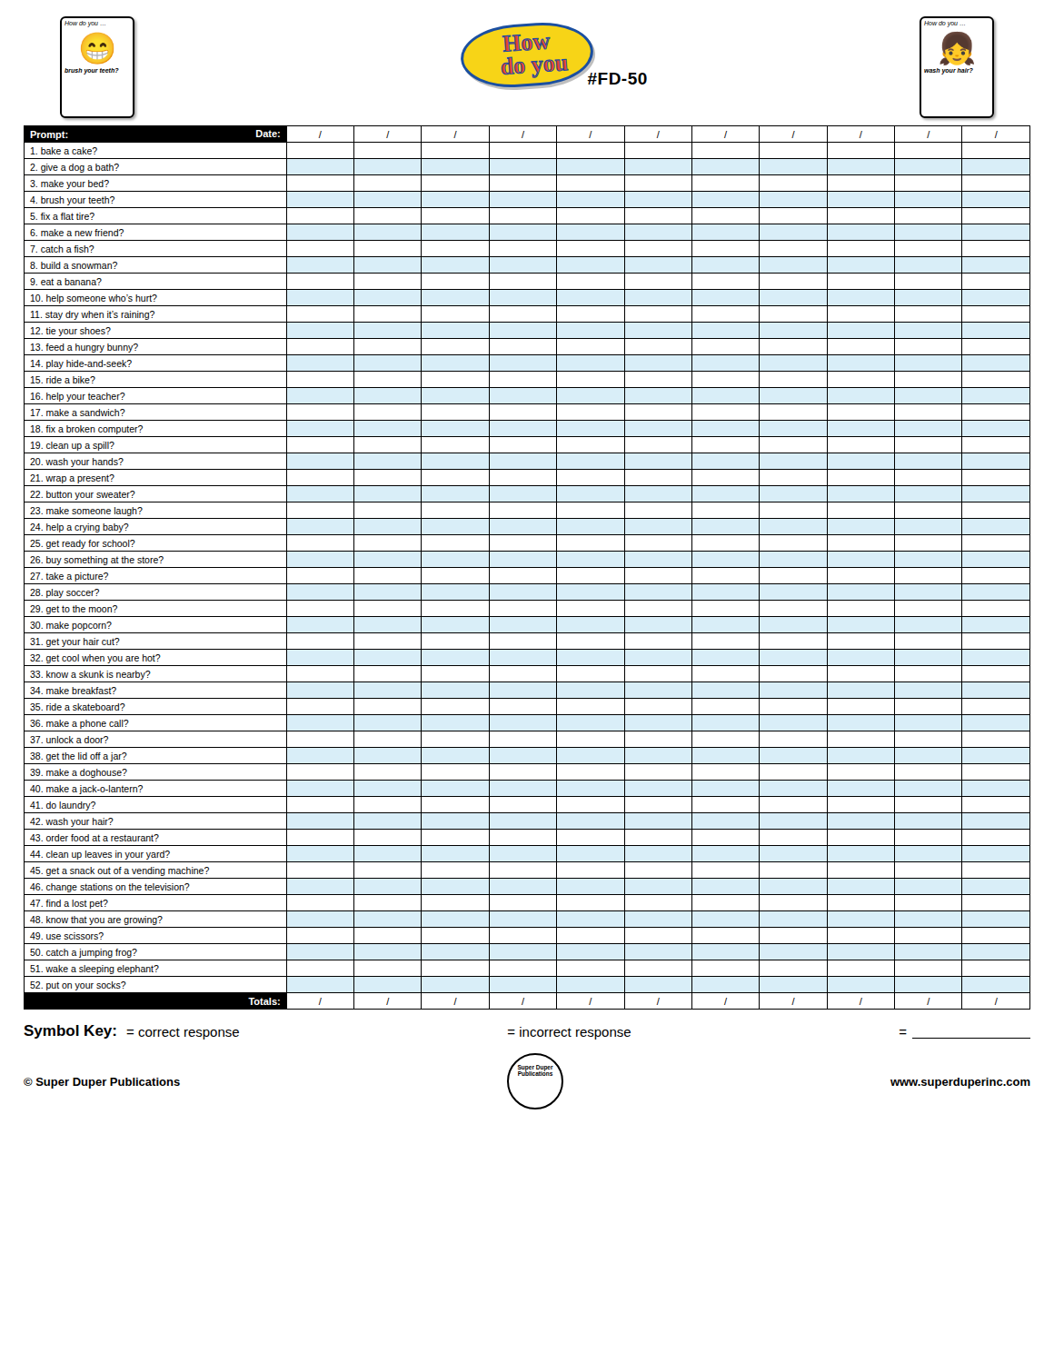How do you …
😁
brush your teeth?
How
do you
#FD-50
How do you …
👧
wash your hair?
| Prompt: Date: | / | / | / | / | / | / | / | / | / | / | / |
| --- | --- | --- | --- | --- | --- | --- | --- | --- | --- | --- | --- |
| 1. bake a cake? | | | | | | | | | | | |
| 2. give a dog a bath? | | | | | | | | | | | |
| 3. make your bed? | | | | | | | | | | | |
| 4. brush your teeth? | | | | | | | | | | | |
| 5. fix a flat tire? | | | | | | | | | | | |
| 6. make a new friend? | | | | | | | | | | | |
| 7. catch a fish? | | | | | | | | | | | |
| 8. build a snowman? | | | | | | | | | | | |
| 9. eat a banana? | | | | | | | | | | | |
| 10. help someone who’s hurt? | | | | | | | | | | | |
| 11. stay dry when it’s raining? | | | | | | | | | | | |
| 12. tie your shoes? | | | | | | | | | | | |
| 13. feed a hungry bunny? | | | | | | | | | | | |
| 14. play hide-and-seek? | | | | | | | | | | | |
| 15. ride a bike? | | | | | | | | | | | |
| 16. help your teacher? | | | | | | | | | | | |
| 17. make a sandwich? | | | | | | | | | | | |
| 18. fix a broken computer? | | | | | | | | | | | |
| 19. clean up a spill? | | | | | | | | | | | |
| 20. wash your hands? | | | | | | | | | | | |
| 21. wrap a present? | | | | | | | | | | | |
| 22. button your sweater? | | | | | | | | | | | |
| 23. make someone laugh? | | | | | | | | | | | |
| 24. help a crying baby? | | | | | | | | | | | |
| 25. get ready for school? | | | | | | | | | | | |
| 26. buy something at the store? | | | | | | | | | | | |
| 27. take a picture? | | | | | | | | | | | |
| 28. play soccer? | | | | | | | | | | | |
| 29. get to the moon? | | | | | | | | | | | |
| 30. make popcorn? | | | | | | | | | | | |
| 31. get your hair cut? | | | | | | | | | | | |
| 32. get cool when you are hot? | | | | | | | | | | | |
| 33. know a skunk is nearby? | | | | | | | | | | | |
| 34. make breakfast? | | | | | | | | | | | |
| 35. ride a skateboard? | | | | | | | | | | | |
| 36. make a phone call? | | | | | | | | | | | |
| 37. unlock a door? | | | | | | | | | | | |
| 38. get the lid off a jar? | | | | | | | | | | | |
| 39. make a doghouse? | | | | | | | | | | | |
| 40. make a jack-o-lantern? | | | | | | | | | | | |
| 41. do laundry? | | | | | | | | | | | |
| 42. wash your hair? | | | | | | | | | | | |
| 43. order food at a restaurant? | | | | | | | | | | | |
| 44. clean up leaves in your yard? | | | | | | | | | | | |
| 45. get a snack out of a vending machine? | | | | | | | | | | | |
| 46. change stations on the television? | | | | | | | | | | | |
| 47. find a lost pet? | | | | | | | | | | | |
| 48. know that you are growing? | | | | | | | | | | | |
| 49. use scissors? | | | | | | | | | | | |
| 50. catch a jumping frog? | | | | | | | | | | | |
| 51. wake a sleeping elephant? | | | | | | | | | | | |
| 52. put on your socks? | | | | | | | | | | | |
| Totals: | / | / | / | / | / | / | / | / | / | / | / |
Symbol Key: = correct response = incorrect response =
© Super Duper Publications
Super Duper
Publications
www.superduperinc.com